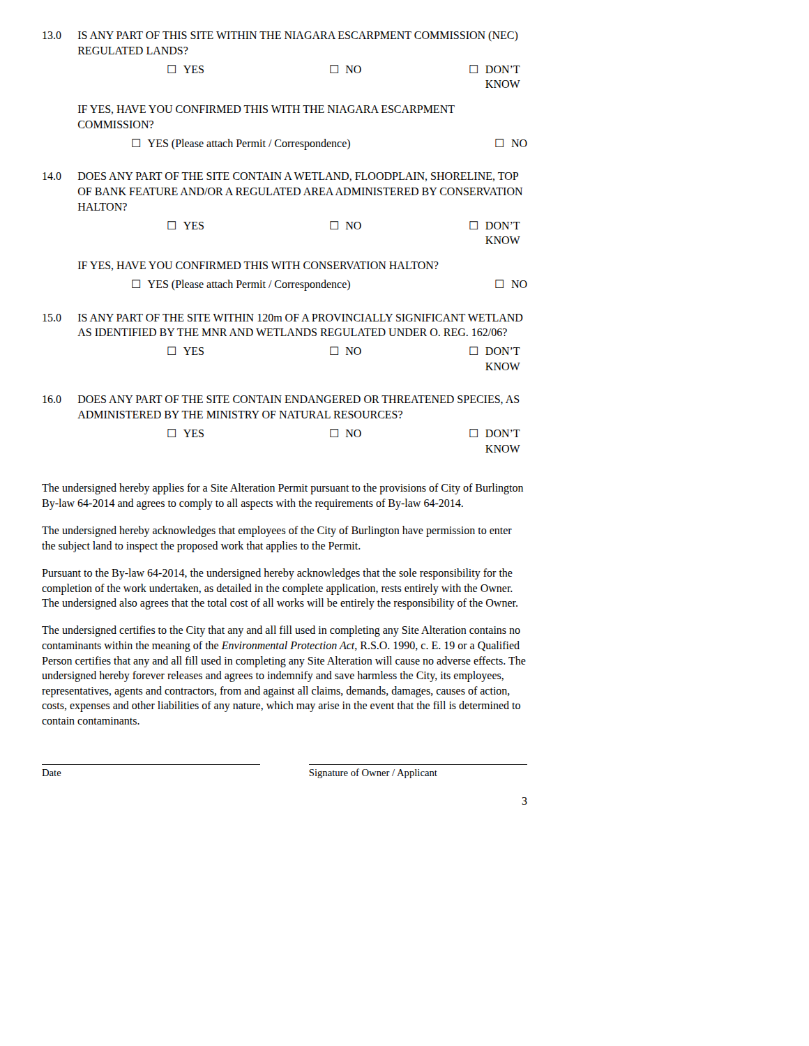13.0
IS ANY PART OF THIS SITE WITHIN THE NIAGARA ESCARPMENT COMMISSION (NEC) REGULATED LANDS?
☐YES
☐NO
☐DON’T KNOW
IF YES, HAVE YOU CONFIRMED THIS WITH THE NIAGARA ESCARPMENT COMMISSION?
☐YES (Please attach Permit / Correspondence)
☐NO
14.0
DOES ANY PART OF THE SITE CONTAIN A WETLAND, FLOODPLAIN, SHORELINE, TOP OF BANK FEATURE AND/OR A REGULATED AREA ADMINISTERED BY CONSERVATION HALTON?
☐YES
☐NO
☐DON’T KNOW
IF YES, HAVE YOU CONFIRMED THIS WITH CONSERVATION HALTON?
☐YES (Please attach Permit / Correspondence)
☐NO
15.0
IS ANY PART OF THE SITE WITHIN 120m OF A PROVINCIALLY SIGNIFICANT WETLAND AS IDENTIFIED BY THE MNR AND WETLANDS REGULATED UNDER O. REG. 162/06?
☐YES
☐NO
☐DON’T KNOW
16.0
DOES ANY PART OF THE SITE CONTAIN ENDANGERED OR THREATENED SPECIES, AS ADMINISTERED BY THE MINISTRY OF NATURAL RESOURCES?
☐YES
☐NO
☐DON’T KNOW
The undersigned hereby applies for a Site Alteration Permit pursuant to the provisions of City of Burlington By-law 64-2014 and agrees to comply to all aspects with the requirements of By-law 64-2014.
The undersigned hereby acknowledges that employees of the City of Burlington have permission to enter the subject land to inspect the proposed work that applies to the Permit.
Pursuant to the By-law 64-2014, the undersigned hereby acknowledges that the sole responsibility for the completion of the work undertaken, as detailed in the complete application, rests entirely with the Owner. The undersigned also agrees that the total cost of all works will be entirely the responsibility of the Owner.
The undersigned certifies to the City that any and all fill used in completing any Site Alteration contains no contaminants within the meaning of the Environmental Protection Act, R.S.O. 1990, c. E. 19 or a Qualified Person certifies that any and all fill used in completing any Site Alteration will cause no adverse effects. The undersigned hereby forever releases and agrees to indemnify and save harmless the City, its employees, representatives, agents and contractors, from and against all claims, demands, damages, causes of action, costs, expenses and other liabilities of any nature, which may arise in the event that the fill is determined to contain contaminants.
Date
Signature of Owner / Applicant
3